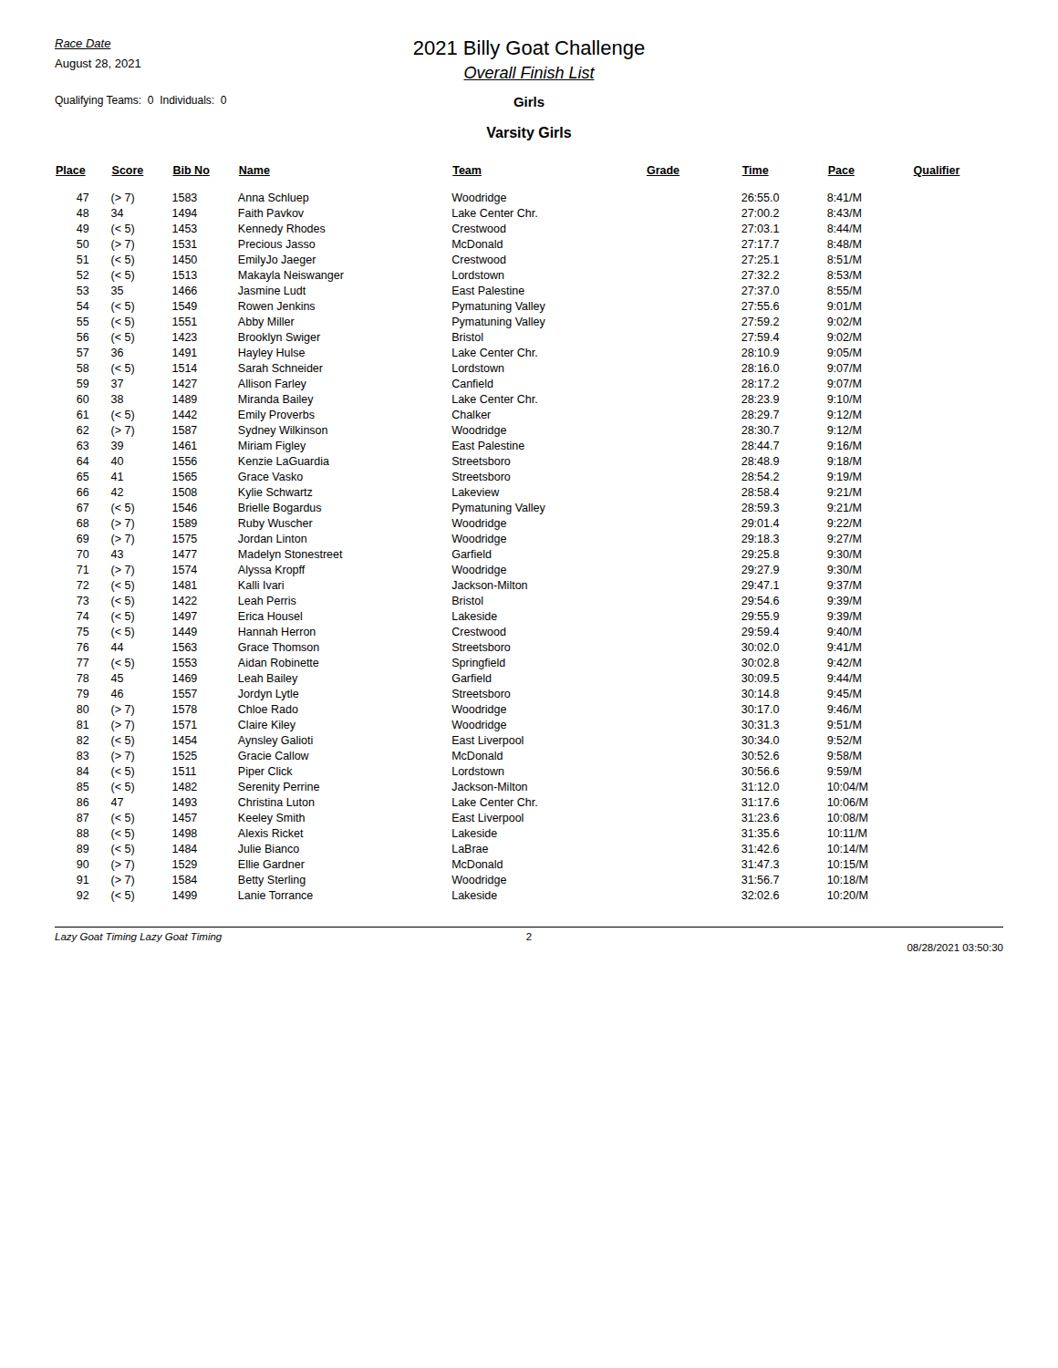Race Date
August 28, 2021
2021 Billy Goat Challenge
Overall Finish List
Qualifying Teams: 0 Individuals: 0
Girls
Varsity Girls
| Place | Score | Bib No | Name | Team | Grade | Time | Pace | Qualifier |
| --- | --- | --- | --- | --- | --- | --- | --- | --- |
| 47 | (> 7) | 1583 | Anna Schluep | Woodridge | | 26:55.0 | 8:41/M | |
| 48 | 34 | 1494 | Faith Pavkov | Lake Center Chr. | | 27:00.2 | 8:43/M | |
| 49 | (< 5) | 1453 | Kennedy Rhodes | Crestwood | | 27:03.1 | 8:44/M | |
| 50 | (> 7) | 1531 | Precious Jasso | McDonald | | 27:17.7 | 8:48/M | |
| 51 | (< 5) | 1450 | EmilyJo Jaeger | Crestwood | | 27:25.1 | 8:51/M | |
| 52 | (< 5) | 1513 | Makayla Neiswanger | Lordstown | | 27:32.2 | 8:53/M | |
| 53 | 35 | 1466 | Jasmine Ludt | East Palestine | | 27:37.0 | 8:55/M | |
| 54 | (< 5) | 1549 | Rowen Jenkins | Pymatuning Valley | | 27:55.6 | 9:01/M | |
| 55 | (< 5) | 1551 | Abby Miller | Pymatuning Valley | | 27:59.2 | 9:02/M | |
| 56 | (< 5) | 1423 | Brooklyn Swiger | Bristol | | 27:59.4 | 9:02/M | |
| 57 | 36 | 1491 | Hayley Hulse | Lake Center Chr. | | 28:10.9 | 9:05/M | |
| 58 | (< 5) | 1514 | Sarah Schneider | Lordstown | | 28:16.0 | 9:07/M | |
| 59 | 37 | 1427 | Allison Farley | Canfield | | 28:17.2 | 9:07/M | |
| 60 | 38 | 1489 | Miranda Bailey | Lake Center Chr. | | 28:23.9 | 9:10/M | |
| 61 | (< 5) | 1442 | Emily Proverbs | Chalker | | 28:29.7 | 9:12/M | |
| 62 | (> 7) | 1587 | Sydney Wilkinson | Woodridge | | 28:30.7 | 9:12/M | |
| 63 | 39 | 1461 | Miriam Figley | East Palestine | | 28:44.7 | 9:16/M | |
| 64 | 40 | 1556 | Kenzie LaGuardia | Streetsboro | | 28:48.9 | 9:18/M | |
| 65 | 41 | 1565 | Grace Vasko | Streetsboro | | 28:54.2 | 9:19/M | |
| 66 | 42 | 1508 | Kylie Schwartz | Lakeview | | 28:58.4 | 9:21/M | |
| 67 | (< 5) | 1546 | Brielle Bogardus | Pymatuning Valley | | 28:59.3 | 9:21/M | |
| 68 | (> 7) | 1589 | Ruby Wuscher | Woodridge | | 29:01.4 | 9:22/M | |
| 69 | (> 7) | 1575 | Jordan Linton | Woodridge | | 29:18.3 | 9:27/M | |
| 70 | 43 | 1477 | Madelyn Stonestreet | Garfield | | 29:25.8 | 9:30/M | |
| 71 | (> 7) | 1574 | Alyssa Kropff | Woodridge | | 29:27.9 | 9:30/M | |
| 72 | (< 5) | 1481 | Kalli Ivari | Jackson-Milton | | 29:47.1 | 9:37/M | |
| 73 | (< 5) | 1422 | Leah Perris | Bristol | | 29:54.6 | 9:39/M | |
| 74 | (< 5) | 1497 | Erica Housel | Lakeside | | 29:55.9 | 9:39/M | |
| 75 | (< 5) | 1449 | Hannah Herron | Crestwood | | 29:59.4 | 9:40/M | |
| 76 | 44 | 1563 | Grace Thomson | Streetsboro | | 30:02.0 | 9:41/M | |
| 77 | (< 5) | 1553 | Aidan Robinette | Springfield | | 30:02.8 | 9:42/M | |
| 78 | 45 | 1469 | Leah Bailey | Garfield | | 30:09.5 | 9:44/M | |
| 79 | 46 | 1557 | Jordyn Lytle | Streetsboro | | 30:14.8 | 9:45/M | |
| 80 | (> 7) | 1578 | Chloe Rado | Woodridge | | 30:17.0 | 9:46/M | |
| 81 | (> 7) | 1571 | Claire Kiley | Woodridge | | 30:31.3 | 9:51/M | |
| 82 | (< 5) | 1454 | Aynsley Galioti | East Liverpool | | 30:34.0 | 9:52/M | |
| 83 | (> 7) | 1525 | Gracie Callow | McDonald | | 30:52.6 | 9:58/M | |
| 84 | (< 5) | 1511 | Piper Click | Lordstown | | 30:56.6 | 9:59/M | |
| 85 | (< 5) | 1482 | Serenity Perrine | Jackson-Milton | | 31:12.0 | 10:04/M | |
| 86 | 47 | 1493 | Christina Luton | Lake Center Chr. | | 31:17.6 | 10:06/M | |
| 87 | (< 5) | 1457 | Keeley Smith | East Liverpool | | 31:23.6 | 10:08/M | |
| 88 | (< 5) | 1498 | Alexis Ricket | Lakeside | | 31:35.6 | 10:11/M | |
| 89 | (< 5) | 1484 | Julie Bianco | LaBrae | | 31:42.6 | 10:14/M | |
| 90 | (> 7) | 1529 | Ellie Gardner | McDonald | | 31:47.3 | 10:15/M | |
| 91 | (> 7) | 1584 | Betty Sterling | Woodridge | | 31:56.7 | 10:18/M | |
| 92 | (< 5) | 1499 | Lanie Torrance | Lakeside | | 32:02.6 | 10:20/M | |
Lazy Goat Timing Lazy Goat Timing
2
08/28/2021 03:50:30